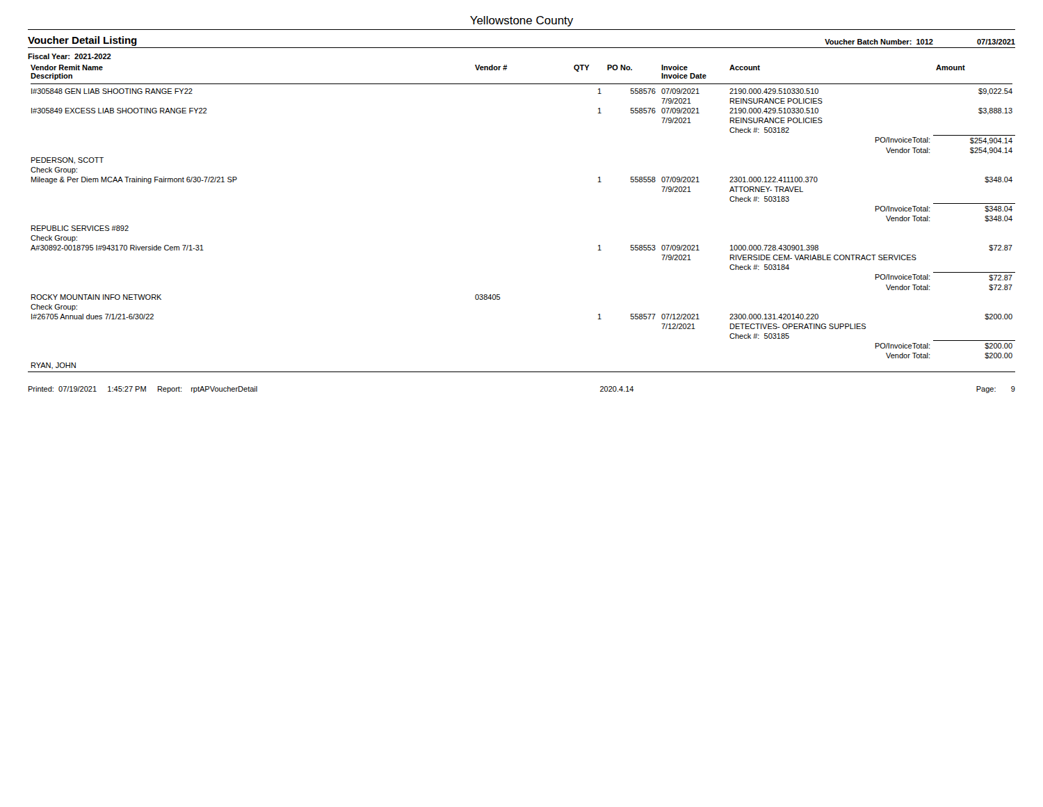Yellowstone County
Voucher Detail Listing
Voucher Batch Number: 1012 07/13/2021
Fiscal Year: 2021-2022
| Vendor Remit Name Description | Vendor # | QTY | PO No. | Invoice Invoice Date | Account | Amount |
| --- | --- | --- | --- | --- | --- | --- |
| I#305848 GEN LIAB SHOOTING RANGE FY22 | | 1 | 558576 | 07/09/2021 | 2190.000.429.510330.510 | $9,022.54 |
| | | | | 7/9/2021 | REINSURANCE POLICIES | |
| I#305849 EXCESS LIAB SHOOTING RANGE FY22 | | 1 | 558576 | 07/09/2021 | 2190.000.429.510330.510 | $3,888.13 |
| | | | | 7/9/2021 | REINSURANCE POLICIES | |
| | | | | | Check #: 503182 | |
| | | | | | PO/InvoiceTotal: | $254,904.14 |
| | | | | | Vendor Total: | $254,904.14 |
| PEDERSON, SCOTT |
| Check Group: |
| Mileage & Per Diem MCAA Training Fairmont 6/30-7/2/21 SP | | 1 | 558558 | 07/09/2021 | 2301.000.122.411100.370 | $348.04 |
| | | | | 7/9/2021 | ATTORNEY- TRAVEL | |
| | | | | | Check #: 503183 | |
| | | | | | PO/InvoiceTotal: | $348.04 |
| | | | | | Vendor Total: | $348.04 |
| REPUBLIC SERVICES #892 |
| Check Group: |
| A#30892-0018795 I#943170 Riverside Cem 7/1-31 | | 1 | 558553 | 07/09/2021 | 1000.000.728.430901.398 | $72.87 |
| | | | | 7/9/2021 | RIVERSIDE CEM- VARIABLE CONTRACT SERVICES | |
| | | | | | Check #: 503184 | |
| | | | | | PO/InvoiceTotal: | $72.87 |
| | | | | | Vendor Total: | $72.87 |
| ROCKY MOUNTAIN INFO NETWORK | 038405 | |
| Check Group: |
| I#26705 Annual dues 7/1/21-6/30/22 | | 1 | 558577 | 07/12/2021 | 2300.000.131.420140.220 | $200.00 |
| | | | | 7/12/2021 | DETECTIVES- OPERATING SUPPLIES | |
| | | | | | Check #: 503185 | |
| | | | | | PO/InvoiceTotal: | $200.00 |
| | | | | | Vendor Total: | $200.00 |
| RYAN, JOHN |
Printed: 07/19/2021 1:45:27 PM Report: rptAPVoucherDetail
2020.4.14
Page: 9